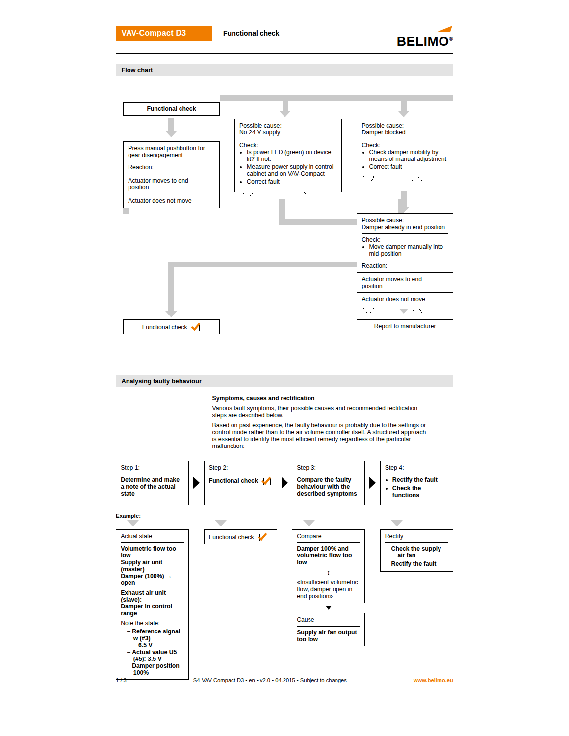VAV-Compact D3
Functional check
BELIMO®
Flow chart
Functional check
Press manual pushbutton for
gear disengagement
Reaction:
Actuator moves to end
position
Actuator does not move
Possible cause:
No 24 V supply
Check:
Is power LED (green) on device lit? If not:
Measure power supply in control cabinet and on VAV-Compact
Correct fault
Possible cause:
Damper blocked
Check:
Check damper mobility by means of manual adjustment
Correct fault
Possible cause:
Damper already in end position
Check:
Move damper manually into mid-position
Reaction:
Actuator moves to end
position
Actuator does not move
Functional check
Report to manufacturer
Analysing faulty behaviour
Symptoms, causes and rectification
Various fault symptoms, their possible causes and recommended rectification steps are described below.
Based on past experience, the faulty behaviour is probably due to the settings or control mode rather than to the air volume controller itself. A structured approach is essential to identify the most efficient remedy regardless of the particular malfunction:
Step 1:
Determine and make a note of the actual state
Step 2:
Functional check
Step 3:
Compare the faulty behaviour with the described symptoms
Step 4:
Rectify the fault
Check the functions
Example:
Actual state
Volumetric flow too low
Supply air unit (master)
Damper (100%) → open
Exhaust air unit (slave):
Damper in control range
Note the state:
– Reference signal w (#3)
6.5 V
– Actual value U5 (#5): 3.5 V
– Damper position 100%
Functional check
Compare
Damper 100% and volumetric flow too low
↕
«Insufficient volumetric flow, damper open in end position»
Cause
Supply air fan output too low
Rectify
Check the supply air fan
Rectify the fault
1 / 3
S4-VAV-Compact D3 • en • v2.0 • 04.2015 • Subject to changes
www.belimo.eu